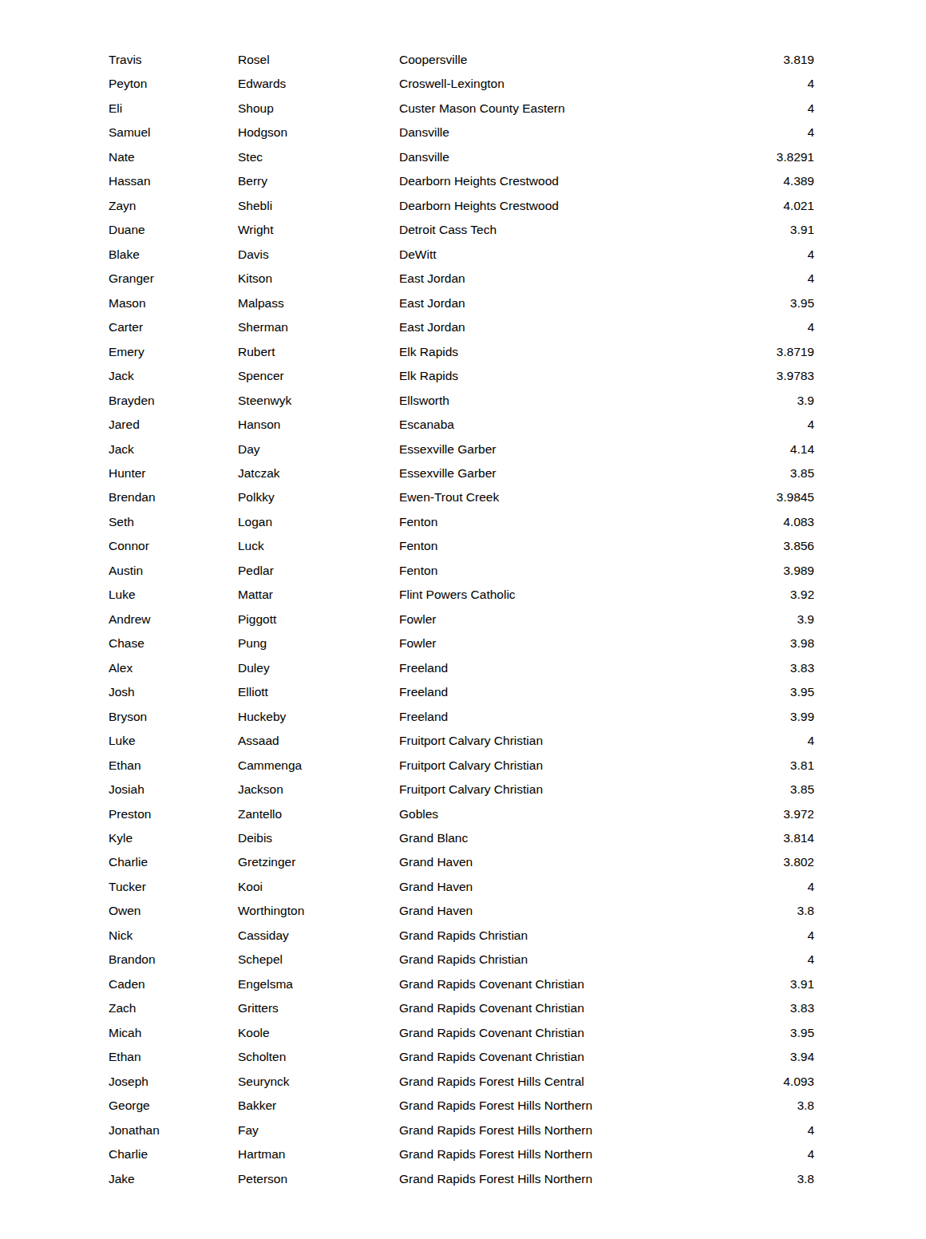| Travis | Rosel | Coopersville | 3.819 |
| Peyton | Edwards | Croswell-Lexington | 4 |
| Eli | Shoup | Custer Mason County Eastern | 4 |
| Samuel | Hodgson | Dansville | 4 |
| Nate | Stec | Dansville | 3.8291 |
| Hassan | Berry | Dearborn Heights Crestwood | 4.389 |
| Zayn | Shebli | Dearborn Heights Crestwood | 4.021 |
| Duane | Wright | Detroit Cass Tech | 3.91 |
| Blake | Davis | DeWitt | 4 |
| Granger | Kitson | East Jordan | 4 |
| Mason | Malpass | East Jordan | 3.95 |
| Carter | Sherman | East Jordan | 4 |
| Emery | Rubert | Elk Rapids | 3.8719 |
| Jack | Spencer | Elk Rapids | 3.9783 |
| Brayden | Steenwyk | Ellsworth | 3.9 |
| Jared | Hanson | Escanaba | 4 |
| Jack | Day | Essexville Garber | 4.14 |
| Hunter | Jatczak | Essexville Garber | 3.85 |
| Brendan | Polkky | Ewen-Trout Creek | 3.9845 |
| Seth | Logan | Fenton | 4.083 |
| Connor | Luck | Fenton | 3.856 |
| Austin | Pedlar | Fenton | 3.989 |
| Luke | Mattar | Flint Powers Catholic | 3.92 |
| Andrew | Piggott | Fowler | 3.9 |
| Chase | Pung | Fowler | 3.98 |
| Alex | Duley | Freeland | 3.83 |
| Josh | Elliott | Freeland | 3.95 |
| Bryson | Huckeby | Freeland | 3.99 |
| Luke | Assaad | Fruitport Calvary Christian | 4 |
| Ethan | Cammenga | Fruitport Calvary Christian | 3.81 |
| Josiah | Jackson | Fruitport Calvary Christian | 3.85 |
| Preston | Zantello | Gobles | 3.972 |
| Kyle | Deibis | Grand Blanc | 3.814 |
| Charlie | Gretzinger | Grand Haven | 3.802 |
| Tucker | Kooi | Grand Haven | 4 |
| Owen | Worthington | Grand Haven | 3.8 |
| Nick | Cassiday | Grand Rapids Christian | 4 |
| Brandon | Schepel | Grand Rapids Christian | 4 |
| Caden | Engelsma | Grand Rapids Covenant Christian | 3.91 |
| Zach | Gritters | Grand Rapids Covenant Christian | 3.83 |
| Micah | Koole | Grand Rapids Covenant Christian | 3.95 |
| Ethan | Scholten | Grand Rapids Covenant Christian | 3.94 |
| Joseph | Seurynck | Grand Rapids Forest Hills Central | 4.093 |
| George | Bakker | Grand Rapids Forest Hills Northern | 3.8 |
| Jonathan | Fay | Grand Rapids Forest Hills Northern | 4 |
| Charlie | Hartman | Grand Rapids Forest Hills Northern | 4 |
| Jake | Peterson | Grand Rapids Forest Hills Northern | 3.8 |